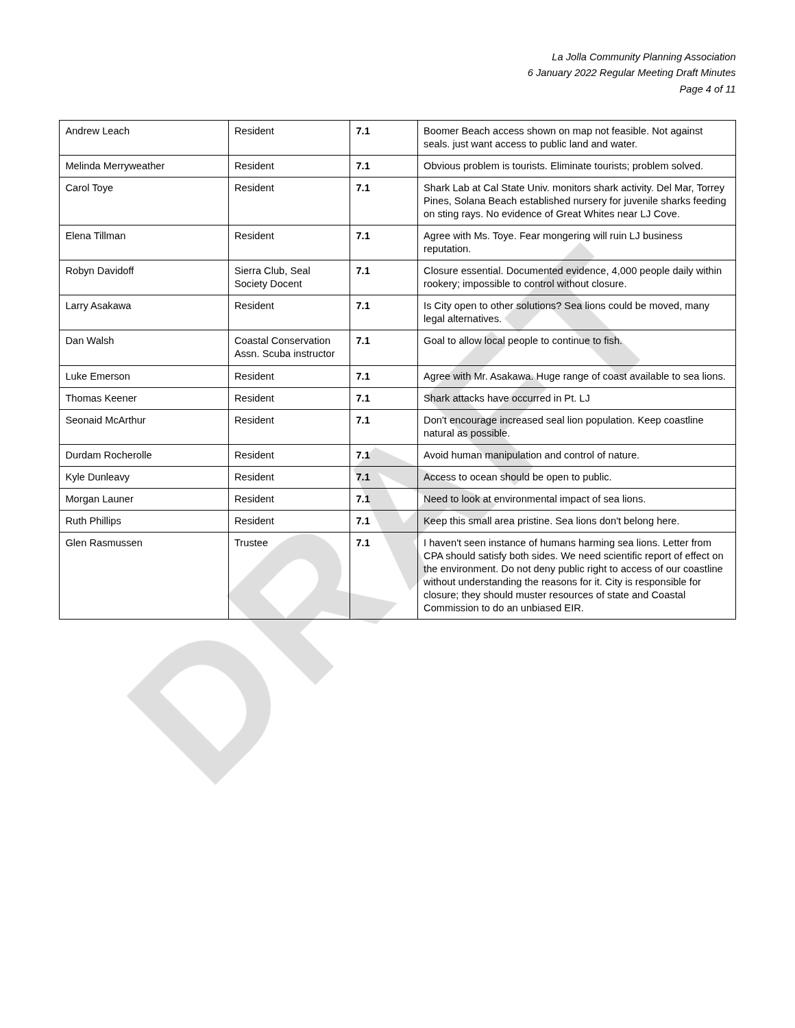DRAFT
La Jolla Community Planning Association
6 January 2022 Regular Meeting Draft Minutes
Page 4 of 11
| Andrew Leach | Resident | 7.1 | Boomer Beach access shown on map not feasible. Not against seals. just want access to public land and water. |
| Melinda Merryweather | Resident | 7.1 | Obvious problem is tourists. Eliminate tourists; problem solved. |
| Carol Toye | Resident | 7.1 | Shark Lab at Cal State Univ. monitors shark activity. Del Mar, Torrey Pines, Solana Beach established nursery for juvenile sharks feeding on sting rays. No evidence of Great Whites near LJ Cove. |
| Elena Tillman | Resident | 7.1 | Agree with Ms. Toye. Fear mongering will ruin LJ business reputation. |
| Robyn Davidoff | Sierra Club, Seal Society Docent | 7.1 | Closure essential. Documented evidence, 4,000 people daily within rookery; impossible to control without closure. |
| Larry Asakawa | Resident | 7.1 | Is City open to other solutions? Sea lions could be moved, many legal alternatives. |
| Dan Walsh | Coastal Conservation Assn. Scuba instructor | 7.1 | Goal to allow local people to continue to fish. |
| Luke Emerson | Resident | 7.1 | Agree with Mr. Asakawa. Huge range of coast available to sea lions. |
| Thomas Keener | Resident | 7.1 | Shark attacks have occurred in Pt. LJ |
| Seonaid McArthur | Resident | 7.1 | Don't encourage increased seal lion population. Keep coastline natural as possible. |
| Durdam Rocherolle | Resident | 7.1 | Avoid human manipulation and control of nature. |
| Kyle Dunleavy | Resident | 7.1 | Access to ocean should be open to public. |
| Morgan Launer | Resident | 7.1 | Need to look at environmental impact of sea lions. |
| Ruth Phillips | Resident | 7.1 | Keep this small area pristine. Sea lions don't belong here. |
| Glen Rasmussen | Trustee | 7.1 | I haven't seen instance of humans harming sea lions. Letter from CPA should satisfy both sides. We need scientific report of effect on the environment. Do not deny public right to access of our coastline without understanding the reasons for it. City is responsible for closure; they should muster resources of state and Coastal Commission to do an unbiased EIR. |